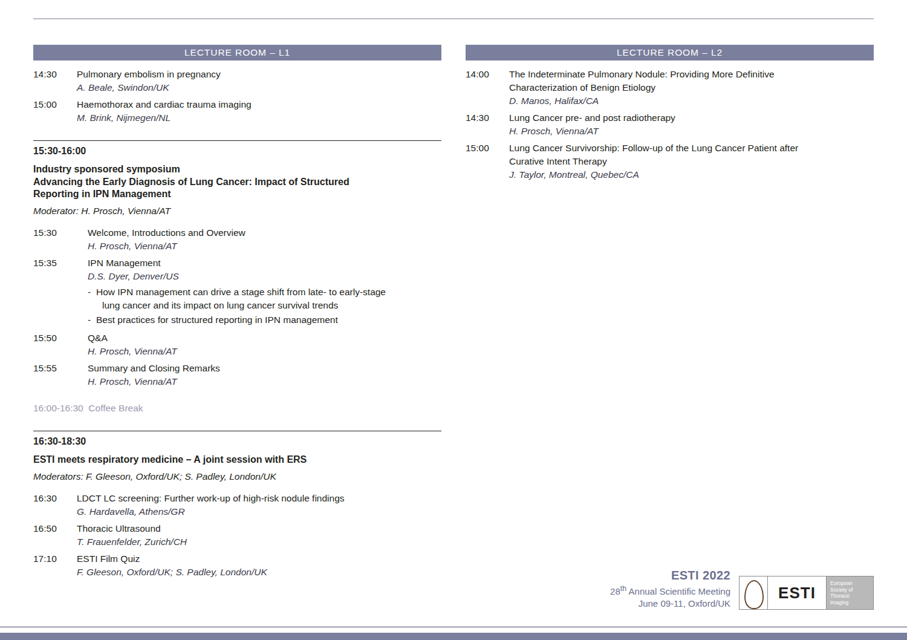LECTURE ROOM – L1
LECTURE ROOM – L2
14:30
Pulmonary embolism in pregnancy
A. Beale, Swindon/UK
15:00
Haemothorax and cardiac trauma imaging
M. Brink, Nijmegen/NL
15:30-16:00
Industry sponsored symposium
Advancing the Early Diagnosis of Lung Cancer: Impact of Structured
Reporting in IPN Management
Moderator: H. Prosch, Vienna/AT
15:30
Welcome, Introductions and Overview
H. Prosch, Vienna/AT
15:35
IPN Management
D.S. Dyer, Denver/US
How IPN management can drive a stage shift from late- to early-stagelung cancer and its impact on lung cancer survival trends
Best practices for structured reporting in IPN management
15:50
Q&A
H. Prosch, Vienna/AT
15:55
Summary and Closing Remarks
H. Prosch, Vienna/AT
16:00-16:30 Coffee Break
16:30-18:30
ESTI meets respiratory medicine – A joint session with ERS
Moderators: F. Gleeson, Oxford/UK; S. Padley, London/UK
16:30
LDCT LC screening: Further work-up of high-risk nodule findings
G. Hardavella, Athens/GR
16:50
Thoracic Ultrasound
T. Frauenfelder, Zurich/CH
17:10
ESTI Film Quiz
F. Gleeson, Oxford/UK; S. Padley, London/UK
14:00
The Indeterminate Pulmonary Nodule: Providing More Definitive
Characterization of Benign Etiology
D. Manos, Halifax/CA
14:30
Lung Cancer pre- and post radiotherapy
H. Prosch, Vienna/AT
15:00
Lung Cancer Survivorship: Follow-up of the Lung Cancer Patient after
Curative Intent Therapy
J. Taylor, Montreal, Quebec/CA
ESTI 2022
28th Annual Scientific Meeting
June 09-11, Oxford/UK
ESTI
European
Society of
Thoracic
Imaging